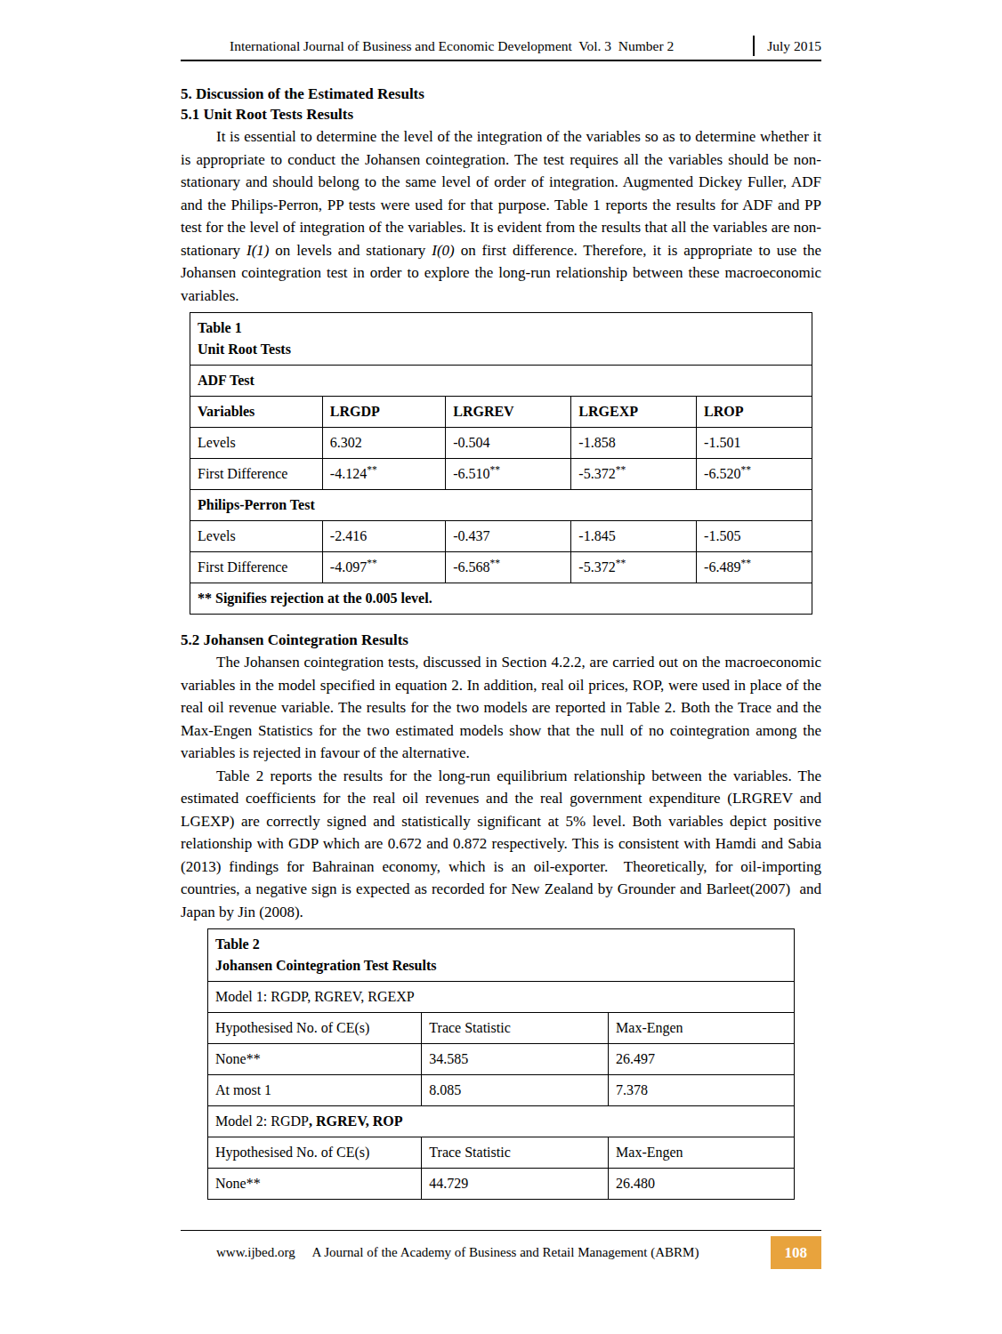International Journal of Business and Economic Development Vol. 3 Number 2
July 2015
5. Discussion of the Estimated Results
5.1 Unit Root Tests Results
It is essential to determine the level of the integration of the variables so as to determine whether it is appropriate to conduct the Johansen cointegration. The test requires all the variables should be non-stationary and should belong to the same level of order of integration. Augmented Dickey Fuller, ADF and the Philips-Perron, PP tests were used for that purpose. Table 1 reports the results for ADF and PP test for the level of integration of the variables. It is evident from the results that all the variables are non-stationary I(1) on levels and stationary I(0) on first difference. Therefore, it is appropriate to use the Johansen cointegration test in order to explore the long-run relationship between these macroeconomic variables.
| Table 1 Unit Root Tests |
| ADF Test |
| Variables | LRGDP | LRGREV | LRGEXP | LROP |
| Levels | 6.302 | -0.504 | -1.858 | -1.501 |
| First Difference | -4.124 ** | -6.510 ** | -5.372 ** | -6.520 ** |
| Philips-Perron Test |
| Levels | -2.416 | -0.437 | -1.845 | -1.505 |
| First Difference | -4.097 ** | -6.568 ** | -5.372 ** | -6.489 ** |
| ** Signifies rejection at the 0.005 level. |
5.2 Johansen Cointegration Results
The Johansen cointegration tests, discussed in Section 4.2.2, are carried out on the macroeconomic variables in the model specified in equation 2. In addition, real oil prices, ROP, were used in place of the real oil revenue variable. The results for the two models are reported in Table 2. Both the Trace and the Max-Engen Statistics for the two estimated models show that the null of no cointegration among the variables is rejected in favour of the alternative.
Table 2 reports the results for the long-run equilibrium relationship between the variables. The estimated coefficients for the real oil revenues and the real government expenditure (LRGREV and LGEXP) are correctly signed and statistically significant at 5% level. Both variables depict positive relationship with GDP which are 0.672 and 0.872 respectively. This is consistent with Hamdi and Sabia (2013) findings for Bahrainan economy, which is an oil-exporter. Theoretically, for oil-importing countries, a negative sign is expected as recorded for New Zealand by Grounder and Barleet(2007) and Japan by Jin (2008).
| Table 2 Johansen Cointegration Test Results |
| Model 1: RGDP, RGREV, RGEXP |
| Hypothesised No. of CE(s) | Trace Statistic | Max-Engen |
| None** | 34.585 | 26.497 |
| At most 1 | 8.085 | 7.378 |
| Model 2: RGDP , RGREV, ROP |
| Hypothesised No. of CE(s) | Trace Statistic | Max-Engen |
| None** | 44.729 | 26.480 |
www.ijbed.org A Journal of the Academy of Business and Retail Management (ABRM)
108